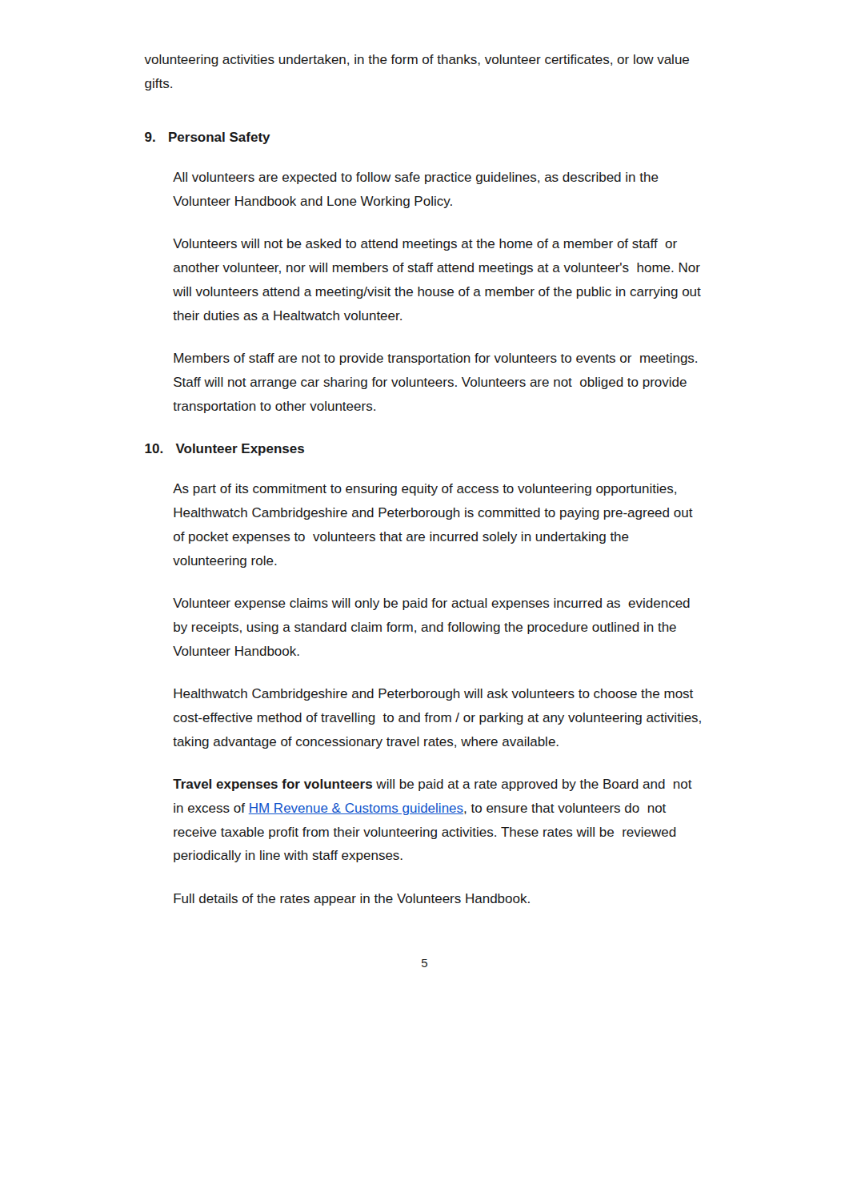volunteering activities undertaken, in the form of thanks, volunteer certificates, or low value gifts.
9. Personal Safety
All volunteers are expected to follow safe practice guidelines, as described in the Volunteer Handbook and Lone Working Policy.
Volunteers will not be asked to attend meetings at the home of a member of staff or another volunteer, nor will members of staff attend meetings at a volunteer's home. Nor will volunteers attend a meeting/visit the house of a member of the public in carrying out their duties as a Healtwatch volunteer.
Members of staff are not to provide transportation for volunteers to events or meetings. Staff will not arrange car sharing for volunteers. Volunteers are not obliged to provide transportation to other volunteers.
10. Volunteer Expenses
As part of its commitment to ensuring equity of access to volunteering opportunities, Healthwatch Cambridgeshire and Peterborough is committed to paying pre-agreed out of pocket expenses to volunteers that are incurred solely in undertaking the volunteering role.
Volunteer expense claims will only be paid for actual expenses incurred as evidenced by receipts, using a standard claim form, and following the procedure outlined in the Volunteer Handbook.
Healthwatch Cambridgeshire and Peterborough will ask volunteers to choose the most cost-effective method of travelling to and from / or parking at any volunteering activities, taking advantage of concessionary travel rates, where available.
Travel expenses for volunteers will be paid at a rate approved by the Board and not in excess of HM Revenue & Customs guidelines, to ensure that volunteers do not receive taxable profit from their volunteering activities. These rates will be reviewed periodically in line with staff expenses.
Full details of the rates appear in the Volunteers Handbook.
5